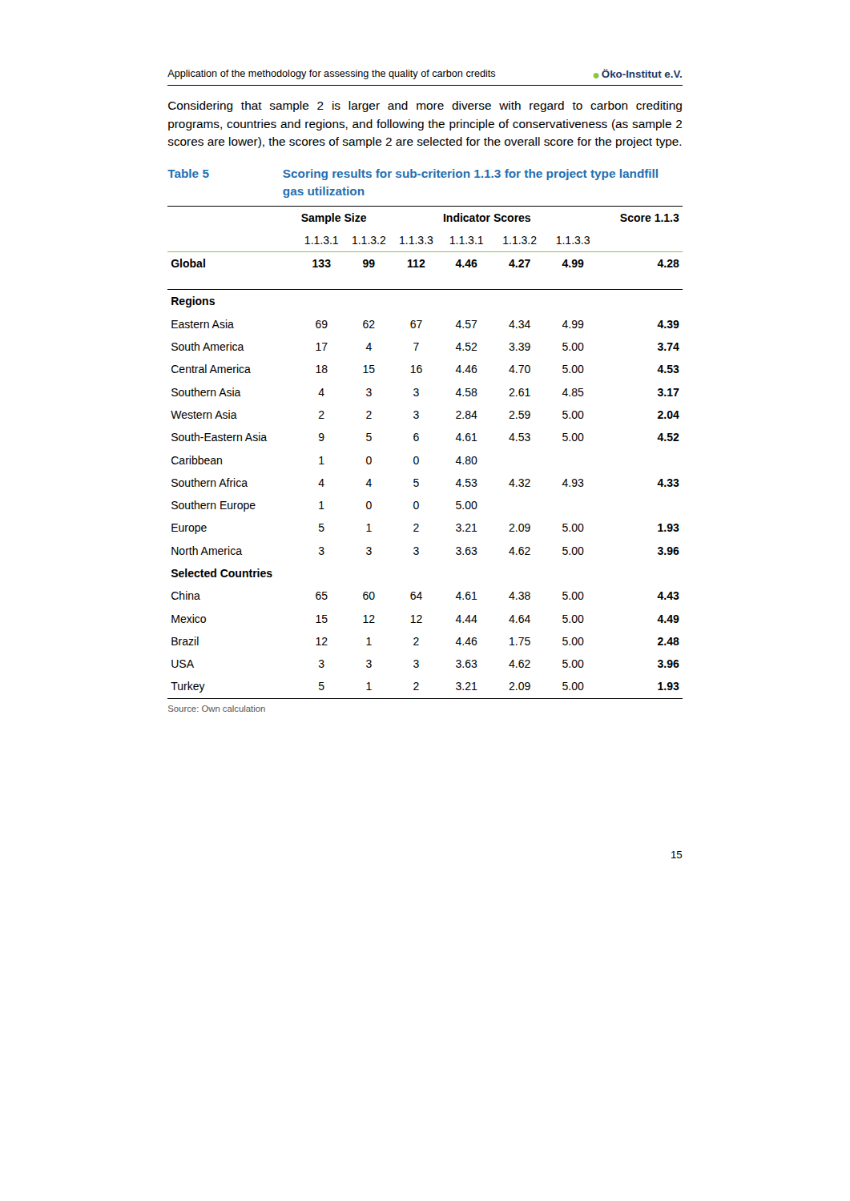Application of the methodology for assessing the quality of carbon credits
●Öko-Institut e.V.
Considering that sample 2 is larger and more diverse with regard to carbon crediting programs, countries and regions, and following the principle of conservativeness (as sample 2 scores are lower), the scores of sample 2 are selected for the overall score for the project type.
Table 5
Scoring results for sub-criterion 1.1.3 for the project type landfill gas utilization
| | Sample Size | Indicator Scores | Score 1.1.3 |
| --- | --- | --- | --- |
| | 1.1.3.1 | 1.1.3.2 | 1.1.3.3 | 1.1.3.1 | 1.1.3.2 | 1.1.3.3 | |
| Global | 133 | 99 | 112 | 4.46 | 4.27 | 4.99 | 4.28 |
| Regions |
| Eastern Asia | 69 | 62 | 67 | 4.57 | 4.34 | 4.99 | 4.39 |
| South America | 17 | 4 | 7 | 4.52 | 3.39 | 5.00 | 3.74 |
| Central America | 18 | 15 | 16 | 4.46 | 4.70 | 5.00 | 4.53 |
| Southern Asia | 4 | 3 | 3 | 4.58 | 2.61 | 4.85 | 3.17 |
| Western Asia | 2 | 2 | 3 | 2.84 | 2.59 | 5.00 | 2.04 |
| South-Eastern Asia | 9 | 5 | 6 | 4.61 | 4.53 | 5.00 | 4.52 |
| Caribbean | 1 | 0 | 0 | 4.80 | | | |
| Southern Africa | 4 | 4 | 5 | 4.53 | 4.32 | 4.93 | 4.33 |
| Southern Europe | 1 | 0 | 0 | 5.00 | | | |
| Europe | 5 | 1 | 2 | 3.21 | 2.09 | 5.00 | 1.93 |
| North America | 3 | 3 | 3 | 3.63 | 4.62 | 5.00 | 3.96 |
| Selected Countries |
| China | 65 | 60 | 64 | 4.61 | 4.38 | 5.00 | 4.43 |
| Mexico | 15 | 12 | 12 | 4.44 | 4.64 | 5.00 | 4.49 |
| Brazil | 12 | 1 | 2 | 4.46 | 1.75 | 5.00 | 2.48 |
| USA | 3 | 3 | 3 | 3.63 | 4.62 | 5.00 | 3.96 |
| Turkey | 5 | 1 | 2 | 3.21 | 2.09 | 5.00 | 1.93 |
Source: Own calculation
15